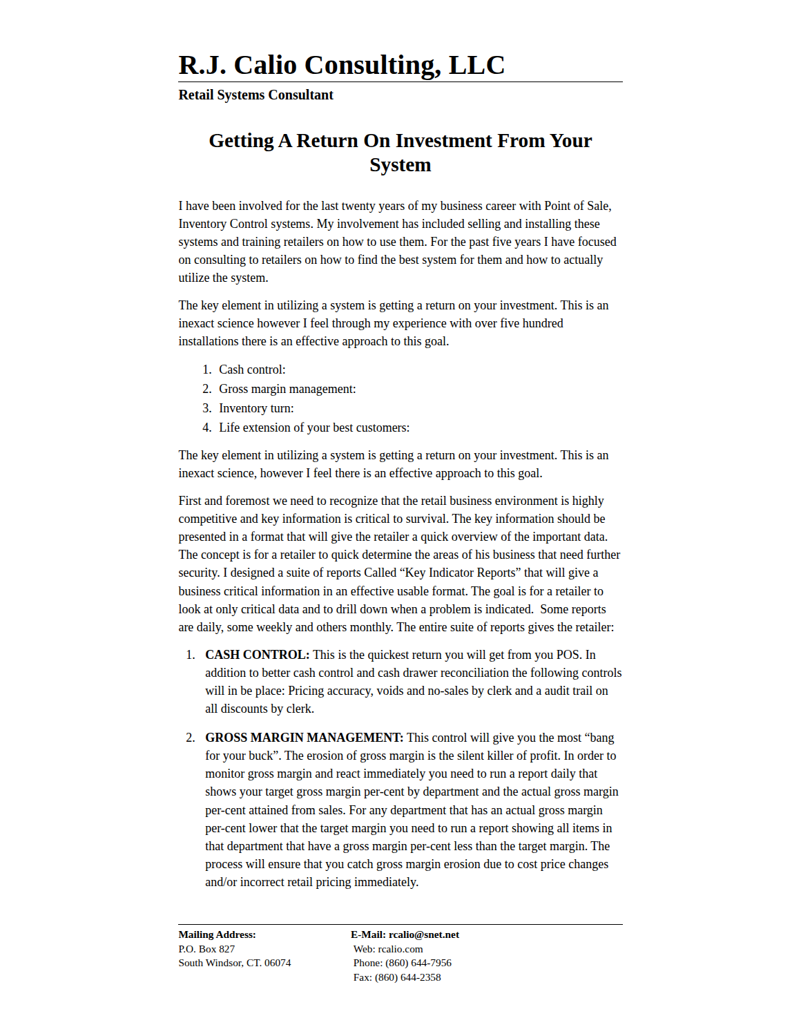R.J. Calio Consulting, LLC
Retail Systems Consultant
Getting A Return On Investment From Your System
I have been involved for the last twenty years of my business career with Point of Sale, Inventory Control systems. My involvement has included selling and installing these systems and training retailers on how to use them. For the past five years I have focused on consulting to retailers on how to find the best system for them and how to actually utilize the system.
The key element in utilizing a system is getting a return on your investment. This is an inexact science however I feel through my experience with over five hundred installations there is an effective approach to this goal.
Cash control:
Gross margin management:
Inventory turn:
Life extension of your best customers:
The key element in utilizing a system is getting a return on your investment. This is an inexact science, however I feel there is an effective approach to this goal.
First and foremost we need to recognize that the retail business environment is highly competitive and key information is critical to survival. The key information should be presented in a format that will give the retailer a quick overview of the important data. The concept is for a retailer to quick determine the areas of his business that need further security. I designed a suite of reports Called “Key Indicator Reports” that will give a business critical information in an effective usable format. The goal is for a retailer to look at only critical data and to drill down when a problem is indicated. Some reports are daily, some weekly and others monthly. The entire suite of reports gives the retailer:
CASH CONTROL: This is the quickest return you will get from you POS. In addition to better cash control and cash drawer reconciliation the following controls will in be place: Pricing accuracy, voids and no-sales by clerk and a audit trail on all discounts by clerk.
GROSS MARGIN MANAGEMENT: This control will give you the most “bang for your buck”. The erosion of gross margin is the silent killer of profit. In order to monitor gross margin and react immediately you need to run a report daily that shows your target gross margin per-cent by department and the actual gross margin per-cent attained from sales. For any department that has an actual gross margin per-cent lower that the target margin you need to run a report showing all items in that department that have a gross margin per-cent less than the target margin. The process will ensure that you catch gross margin erosion due to cost price changes and/or incorrect retail pricing immediately.
| Mailing Address: | E-Mail: rcalio@snet.net |
| P.O. Box 827 | Web: rcalio.com |
| South Windsor, CT. 06074 | Phone: (860) 644-7956 |
| | Fax: (860) 644-2358 |